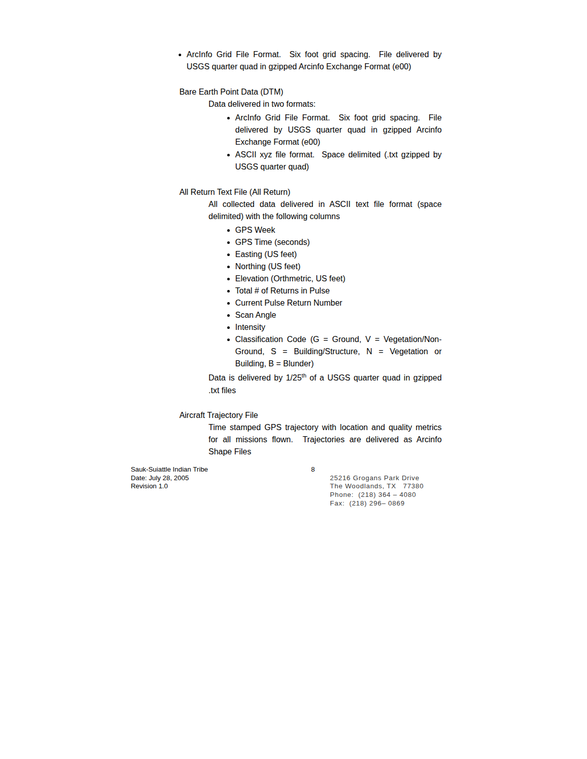ArcInfo Grid File Format. Six foot grid spacing. File delivered by USGS quarter quad in gzipped Arcinfo Exchange Format (e00)
Bare Earth Point Data (DTM)
Data delivered in two formats:
ArcInfo Grid File Format. Six foot grid spacing. File delivered by USGS quarter quad in gzipped Arcinfo Exchange Format (e00)
ASCII xyz file format. Space delimited (.txt gzipped by USGS quarter quad)
All Return Text File (All Return)
All collected data delivered in ASCII text file format (space delimited) with the following columns
GPS Week
GPS Time (seconds)
Easting (US feet)
Northing (US feet)
Elevation (Orthmetric, US feet)
Total # of Returns in Pulse
Current Pulse Return Number
Scan Angle
Intensity
Classification Code (G = Ground, V = Vegetation/Non-Ground, S = Building/Structure, N = Vegetation or Building, B = Blunder)
Data is delivered by 1/25th of a USGS quarter quad in gzipped .txt files
Aircraft Trajectory File
Time stamped GPS trajectory with location and quality metrics for all missions flown. Trajectories are delivered as Arcinfo Shape Files
Sauk-Suiattle Indian Tribe
Date: July 28, 2005
Revision 1.0
8
25216 Grogans Park Drive
The Woodlands, TX 77380
Phone: (218) 364 – 4080
Fax: (218) 296– 0869